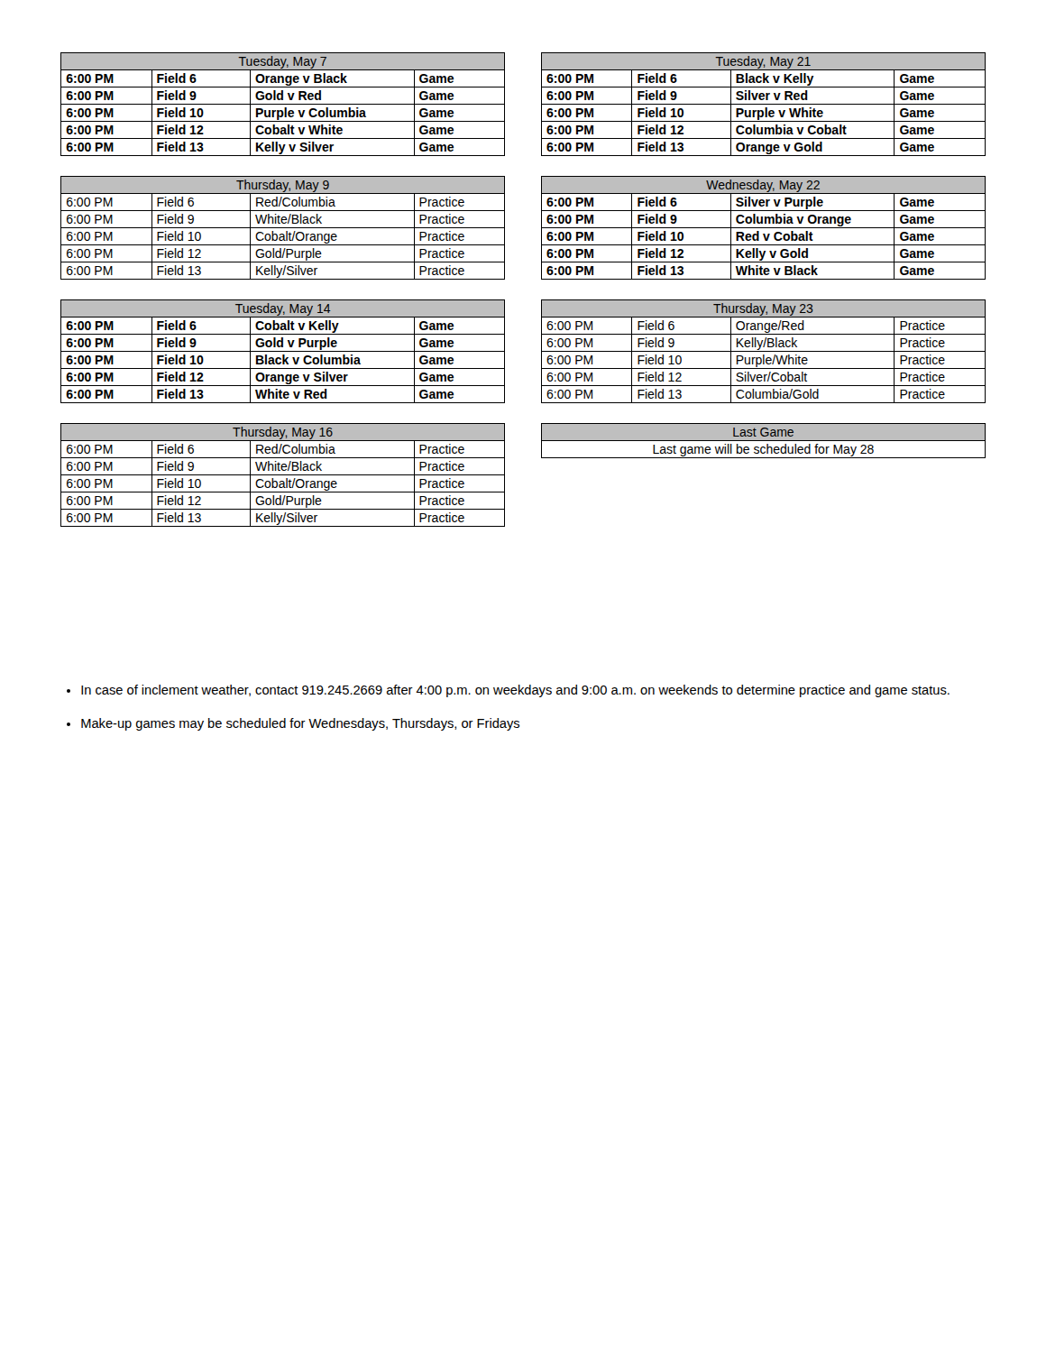Tuesday, May 7
| 6:00 PM | Field 6 | Orange v Black | Game |
| 6:00 PM | Field 9 | Gold v Red | Game |
| 6:00 PM | Field 10 | Purple v Columbia | Game |
| 6:00 PM | Field 12 | Cobalt v White | Game |
| 6:00 PM | Field 13 | Kelly v Silver | Game |
Thursday, May 9
| 6:00 PM | Field 6 | Red/Columbia | Practice |
| 6:00 PM | Field 9 | White/Black | Practice |
| 6:00 PM | Field 10 | Cobalt/Orange | Practice |
| 6:00 PM | Field 12 | Gold/Purple | Practice |
| 6:00 PM | Field 13 | Kelly/Silver | Practice |
Tuesday, May 14
| 6:00 PM | Field 6 | Cobalt v Kelly | Game |
| 6:00 PM | Field 9 | Gold v Purple | Game |
| 6:00 PM | Field 10 | Black v Columbia | Game |
| 6:00 PM | Field 12 | Orange v Silver | Game |
| 6:00 PM | Field 13 | White v Red | Game |
Thursday, May 16
| 6:00 PM | Field 6 | Red/Columbia | Practice |
| 6:00 PM | Field 9 | White/Black | Practice |
| 6:00 PM | Field 10 | Cobalt/Orange | Practice |
| 6:00 PM | Field 12 | Gold/Purple | Practice |
| 6:00 PM | Field 13 | Kelly/Silver | Practice |
Tuesday, May 21
| 6:00 PM | Field 6 | Black v Kelly | Game |
| 6:00 PM | Field 9 | Silver v Red | Game |
| 6:00 PM | Field 10 | Purple v White | Game |
| 6:00 PM | Field 12 | Columbia v Cobalt | Game |
| 6:00 PM | Field 13 | Orange v Gold | Game |
Wednesday, May 22
| 6:00 PM | Field 6 | Silver v Purple | Game |
| 6:00 PM | Field 9 | Columbia v Orange | Game |
| 6:00 PM | Field 10 | Red v Cobalt | Game |
| 6:00 PM | Field 12 | Kelly v Gold | Game |
| 6:00 PM | Field 13 | White v Black | Game |
Thursday, May 23
| 6:00 PM | Field 6 | Orange/Red | Practice |
| 6:00 PM | Field 9 | Kelly/Black | Practice |
| 6:00 PM | Field 10 | Purple/White | Practice |
| 6:00 PM | Field 12 | Silver/Cobalt | Practice |
| 6:00 PM | Field 13 | Columbia/Gold | Practice |
Last Game
| Last game will be scheduled for May 28 |
In case of inclement weather, contact 919.245.2669 after 4:00 p.m. on weekdays and 9:00 a.m. on weekends to determine practice and game status.
Make-up games may be scheduled for Wednesdays, Thursdays, or Fridays